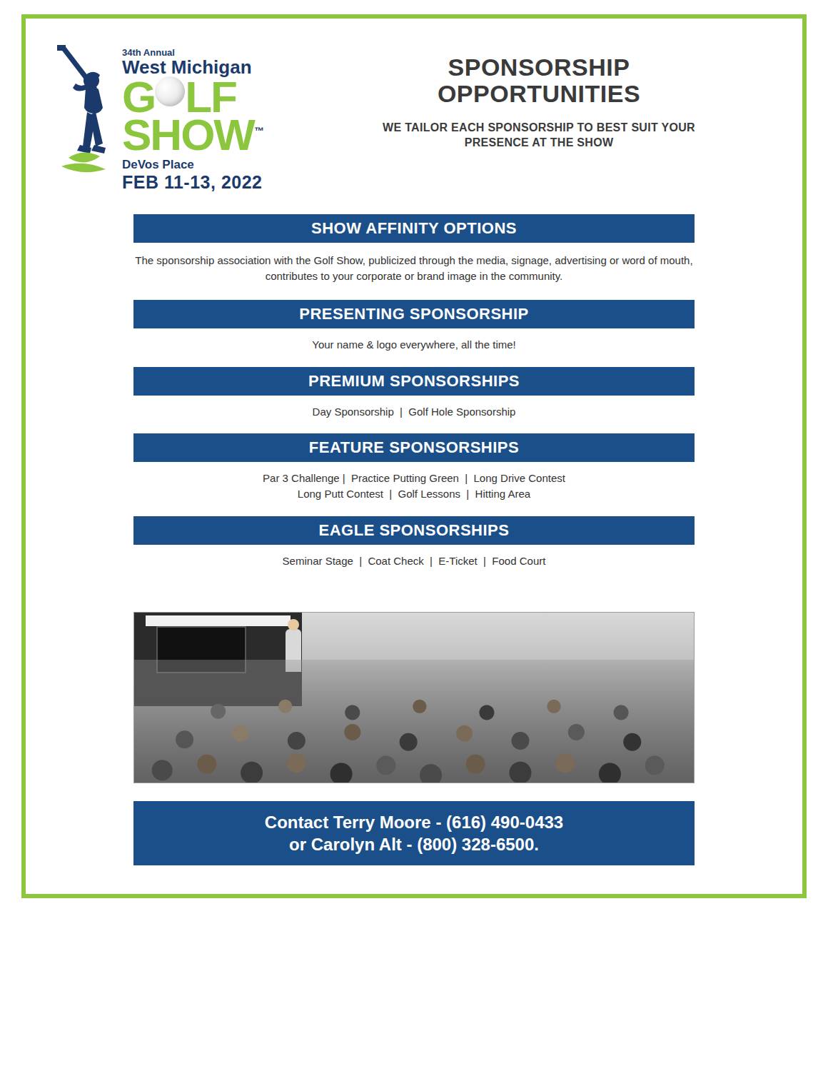34th Annual
West Michigan
G LF
SHOW™
DeVos Place
FEB 11-13, 2022
SPONSORSHIP
OPPORTUNITIES
WE TAILOR EACH SPONSORSHIP TO BEST SUIT YOUR
PRESENCE AT THE SHOW
SHOW AFFINITY OPTIONS
The sponsorship association with the Golf Show, publicized through the media, signage, advertising or word of mouth,
contributes to your corporate or brand image in the community.
PRESENTING SPONSORSHIP
Your name & logo everywhere, all the time!
PREMIUM SPONSORSHIPS
Day Sponsorship | Golf Hole Sponsorship
FEATURE SPONSORSHIPS
Par 3 Challenge | Practice Putting Green | Long Drive Contest
Long Putt Contest | Golf Lessons | Hitting Area
EAGLE SPONSORSHIPS
Seminar Stage | Coat Check | E-Ticket | Food Court
Contact Terry Moore - (616) 490-0433
or Carolyn Alt - (800) 328-6500.